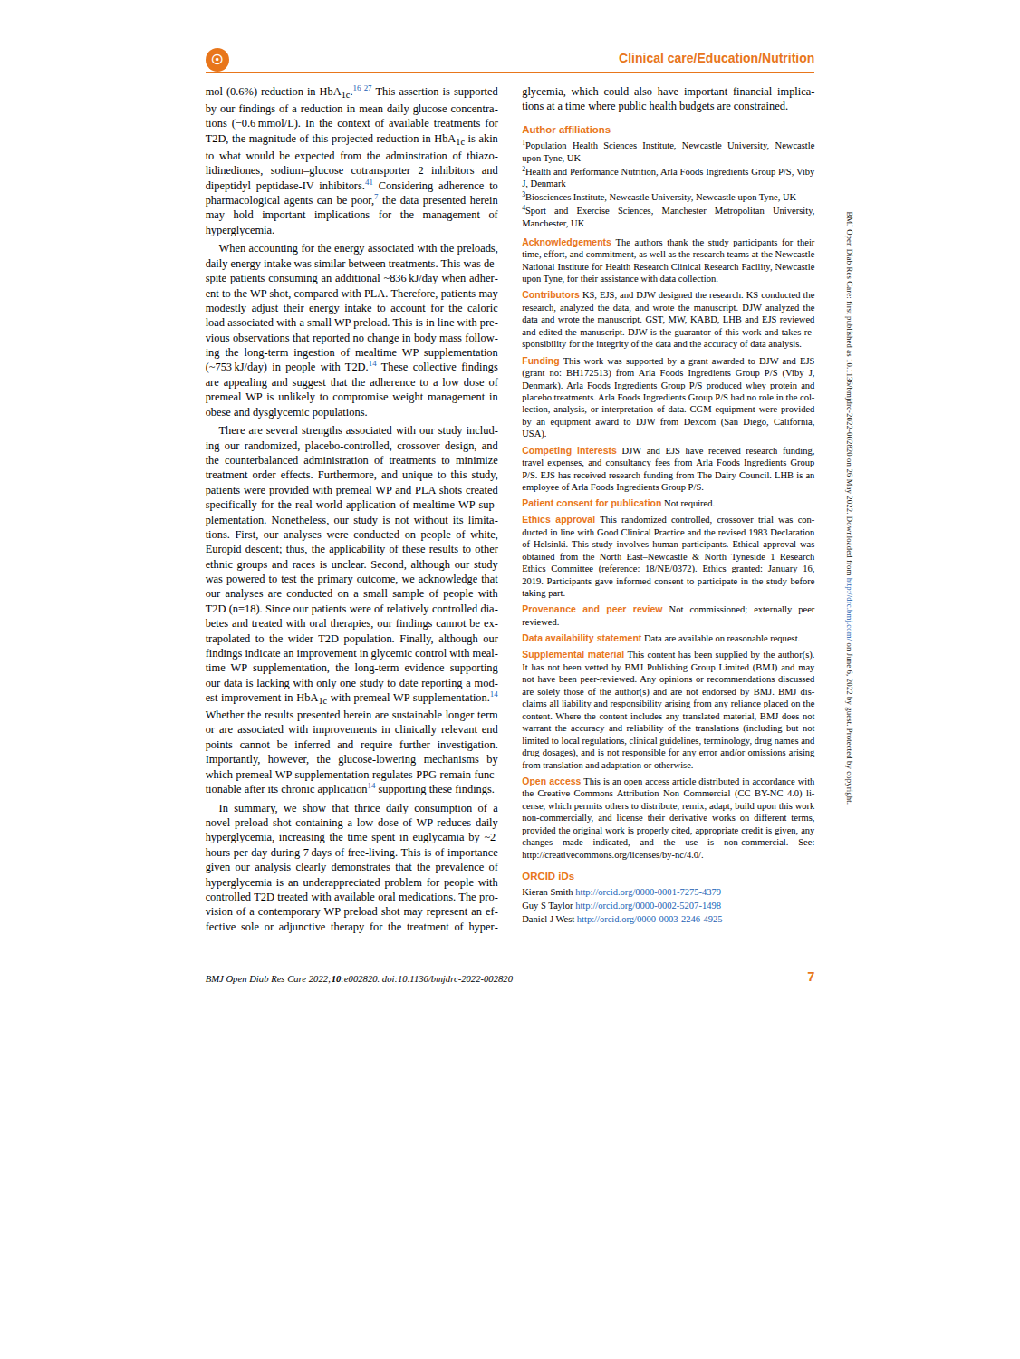BMJ Open Diab Res Care: first published as 10.1136/bmjdrc-2022-002820 on 26 May 2022. Downloaded from http://drc.bmj.com/ on June 6, 2022 by guest. Protected by copyright.
☉
Clinical care/Education/Nutrition
mol (0.6%) reduction in HbA1c.16 27 This assertion is supported by our findings of a reduction in mean daily glucose concentrations (−0.6 mmol/L). In the context of available treatments for T2D, the magnitude of this projected reduction in HbA1c is akin to what would be expected from the adminstration of thiazolidinediones, sodium–glucose cotransporter 2 inhibitors and dipeptidyl peptidase-IV inhibitors.41 Considering adherence to pharmacological agents can be poor,7 the data presented herein may hold important implications for the management of hyperglycemia.
When accounting for the energy associated with the preloads, daily energy intake was similar between treatments. This was despite patients consuming an additional ~836 kJ/day when adherent to the WP shot, compared with PLA. Therefore, patients may modestly adjust their energy intake to account for the caloric load associated with a small WP preload. This is in line with previous observations that reported no change in body mass following the long-term ingestion of mealtime WP supplementation (~753 kJ/day) in people with T2D.14 These collective findings are appealing and suggest that the adherence to a low dose of premeal WP is unlikely to compromise weight management in obese and dysglycemic populations.
There are several strengths associated with our study including our randomized, placebo-controlled, crossover design, and the counterbalanced administration of treatments to minimize treatment order effects. Furthermore, and unique to this study, patients were provided with premeal WP and PLA shots created specifically for the real-world application of mealtime WP supplementation. Nonetheless, our study is not without its limitations. First, our analyses were conducted on people of white, Europid descent; thus, the applicability of these results to other ethnic groups and races is unclear. Second, although our study was powered to test the primary outcome, we acknowledge that our analyses are conducted on a small sample of people with T2D (n=18). Since our patients were of relatively controlled diabetes and treated with oral therapies, our findings cannot be extrapolated to the wider T2D population. Finally, although our findings indicate an improvement in glycemic control with mealtime WP supplementation, the long-term evidence supporting our data is lacking with only one study to date reporting a modest improvement in HbA1c with premeal WP supplementation.14 Whether the results presented herein are sustainable longer term or are associated with improvements in clinically relevant end points cannot be inferred and require further investigation. Importantly, however, the glucose-lowering mechanisms by which premeal WP supplementation regulates PPG remain functionable after its chronic application14 supporting these findings.
In summary, we show that thrice daily consumption of a novel preload shot containing a low dose of WP reduces daily hyperglycemia, increasing the time spent in euglycamia by ~2 hours per day during 7 days of free-living. This is of importance given our analysis clearly demonstrates that the prevalence of hyperglycemia is an underappreciated problem for people with controlled T2D treated with available oral medications. The provision of a contemporary WP preload shot may represent an effective sole or adjunctive therapy for the treatment of hyperglycemia, which could also have important financial implications at a time where public health budgets are constrained.
Author affiliations
1Population Health Sciences Institute, Newcastle University, Newcastle upon Tyne, UK
2Health and Performance Nutrition, Arla Foods Ingredients Group P/S, Viby J, Denmark
3Biosciences Institute, Newcastle University, Newcastle upon Tyne, UK
4Sport and Exercise Sciences, Manchester Metropolitan University, Manchester, UK
Acknowledgements The authors thank the study participants for their time, effort, and commitment, as well as the research teams at the Newcastle National Institute for Health Research Clinical Research Facility, Newcastle upon Tyne, for their assistance with data collection.
Contributors KS, EJS, and DJW designed the research. KS conducted the research, analyzed the data, and wrote the manuscript. DJW analyzed the data and wrote the manuscript. GST, MW, KABD, LHB and EJS reviewed and edited the manuscript. DJW is the guarantor of this work and takes responsibility for the integrity of the data and the accuracy of data analysis.
Funding This work was supported by a grant awarded to DJW and EJS (grant no: BH172513) from Arla Foods Ingredients Group P/S (Viby J, Denmark). Arla Foods Ingredients Group P/S produced whey protein and placebo treatments. Arla Foods Ingredients Group P/S had no role in the collection, analysis, or interpretation of data. CGM equipment were provided by an equipment award to DJW from Dexcom (San Diego, California, USA).
Competing interests DJW and EJS have received research funding, travel expenses, and consultancy fees from Arla Foods Ingredients Group P/S. EJS has received research funding from The Dairy Council. LHB is an employee of Arla Foods Ingredients Group P/S.
Patient consent for publication Not required.
Ethics approval This randomized controlled, crossover trial was conducted in line with Good Clinical Practice and the revised 1983 Declaration of Helsinki. This study involves human participants. Ethical approval was obtained from the North East–Newcastle & North Tyneside 1 Research Ethics Committee (reference: 18/NE/0372). Ethics granted: January 16, 2019. Participants gave informed consent to participate in the study before taking part.
Provenance and peer review Not commissioned; externally peer reviewed.
Data availability statement Data are available on reasonable request.
Supplemental material This content has been supplied by the author(s). It has not been vetted by BMJ Publishing Group Limited (BMJ) and may not have been peer-reviewed. Any opinions or recommendations discussed are solely those of the author(s) and are not endorsed by BMJ. BMJ disclaims all liability and responsibility arising from any reliance placed on the content. Where the content includes any translated material, BMJ does not warrant the accuracy and reliability of the translations (including but not limited to local regulations, clinical guidelines, terminology, drug names and drug dosages), and is not responsible for any error and/or omissions arising from translation and adaptation or otherwise.
Open access This is an open access article distributed in accordance with the Creative Commons Attribution Non Commercial (CC BY-NC 4.0) license, which permits others to distribute, remix, adapt, build upon this work non-commercially, and license their derivative works on different terms, provided the original work is properly cited, appropriate credit is given, any changes made indicated, and the use is non-commercial. See: http://creativecommons.org/licenses/by-nc/4.0/.
ORCID iDs
Kieran Smith http://orcid.org/0000-0001-7275-4379
Guy S Taylor http://orcid.org/0000-0002-5207-1498
Daniel J West http://orcid.org/0000-0003-2246-4925
BMJ Open Diab Res Care 2022;10:e002820. doi:10.1136/bmjdrc-2022-002820
7